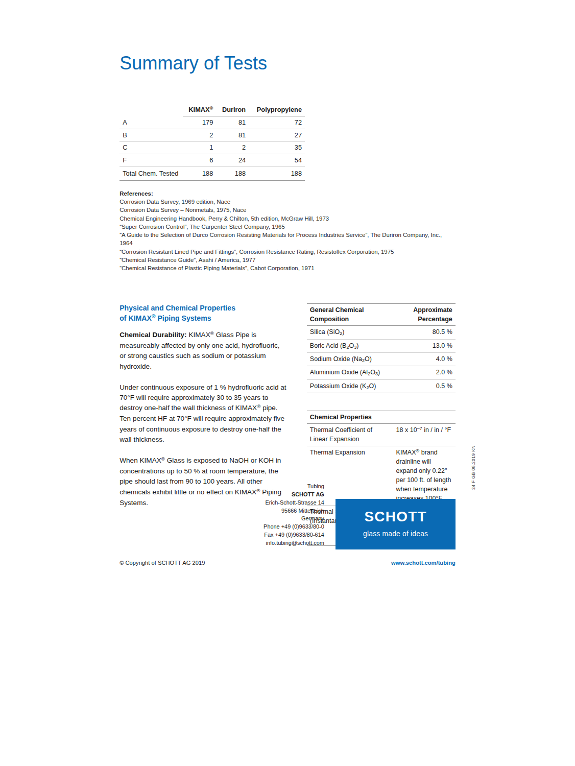Summary of Tests
| | KIMAX ® | Duriron | Polypropylene |
| --- | --- | --- | --- |
| A | 179 | 81 | 72 |
| B | 2 | 81 | 27 |
| C | 1 | 2 | 35 |
| F | 6 | 24 | 54 |
| Total Chem. Tested | 188 | 188 | 188 |
References:
Corrosion Data Survey, 1969 edition, Nace
Corrosion Data Survey – Nonmetals, 1975, Nace
Chemical Engineering Handbook, Perry & Chilton, 5th edition, McGraw Hill, 1973
“Super Corrosion Control”, The Carpenter Steel Company, 1965
“A Guide to the Selection of Durco Corrosion Resisting Materials for Process Industries Service”, The Duriron Company, Inc., 1964
“Corrosion Resistant Lined Pipe and Fittings”, Corrosion Resistance Rating, Resistoflex Corporation, 1975
“Chemical Resistance Guide”, Asahi / America, 1977
“Chemical Resistance of Plastic Piping Materials”, Cabot Corporation, 1971
Physical and Chemical Properties
of KIMAX® Piping Systems
Chemical Durability: KIMAX® Glass Pipe is measureably affected by only one acid, hydrofluoric, or strong caustics such as sodium or potassium hydroxide.
Under continuous exposure of 1 % hydrofluoric acid at 70°F will require approximately 30 to 35 years to destroy one-half the wall thickness of KIMAX® pipe. Ten percent HF at 70°F will require approximately five years of continuous exposure to destroy one-half the wall thickness.
When KIMAX® Glass is exposed to NaOH or KOH in concentrations up to 50 % at room temperature, the pipe should last from 90 to 100 years. All other chemicals exhibit little or no effect on KIMAX® Piping Systems.
| General Chemical Composition | Approximate Percentage |
| --- | --- |
| Silica (SiO 2 ) | 80.5 % |
| Boric Acid (B 2 O 3 ) | 13.0 % |
| Sodium Oxide (Na 2 O) | 4.0 % |
| Aluminium Oxide (Al 2 O 3 ) | 2.0 % |
| Potassium Oxide (K 2 O) | 0.5 % |
| Chemical Properties |
| --- |
| Thermal Coefficient of Linear Expansion | 18 x 10 –7 in / in / °F |
| Thermal Expansion | KIMAX ® brand drainline will expand only 0.22" per 100 ft. of length when temperature increases 100°F |
| Thermal Shock (Instantaneous) | 1½" to 3" pipe – 200°F 4" pipe – 175°F 6" pipe – 160°F |
24 F GB 08.2019 KN
Tubing
SCHOTT AG
Erich-Schott-Strasse 14
95666 Mitterteich
Germany
Phone +49 (0)9633/80-0
Fax +49 (0)9633/80-614
info.tubing@schott.com
SCHOTT
glass made of ideas
© Copyright of SCHOTT AG 2019 www.schott.com/tubing